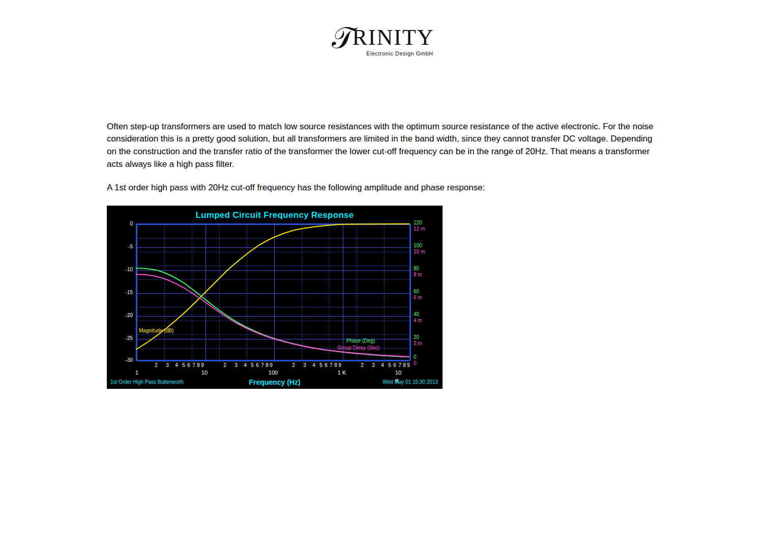𝒯RINITY
Electronic Design GmbH
Often step-up transformers are used to match low source resistances with the optimum source resistance of the active electronic. For the noise consideration this is a pretty good solution, but all transformers are limited in the band width, since they cannot transfer DC voltage. Depending on the construction and the transfer ratio of the transformer the lower cut-off frequency can be in the range of 20Hz. That means a transformer acts always like a high pass filter.
A 1st order high pass with 20Hz cut-off frequency has the following amplitude and phase response:
Lumped Circuit Frequency Response
0 -5 -10 -15 -20 -25 -30
120 12 m 100 10 m 80 8 m 60 6 m 40 4 m 20 2 m 0 0
Magnitude (dB)
Phase (Deg)
Group Delay (Sec)
2 3 4 5 6 7 8 9 2 3 4 5 6 7 8 9 2 3 4 5 6 7 8 9 2 3 4 5 6 7 8 9
1 10 100 1 K 10 K
Frequency (Hz)
1st Order High Pass Butterworth
Wed May 01 15:30 2013